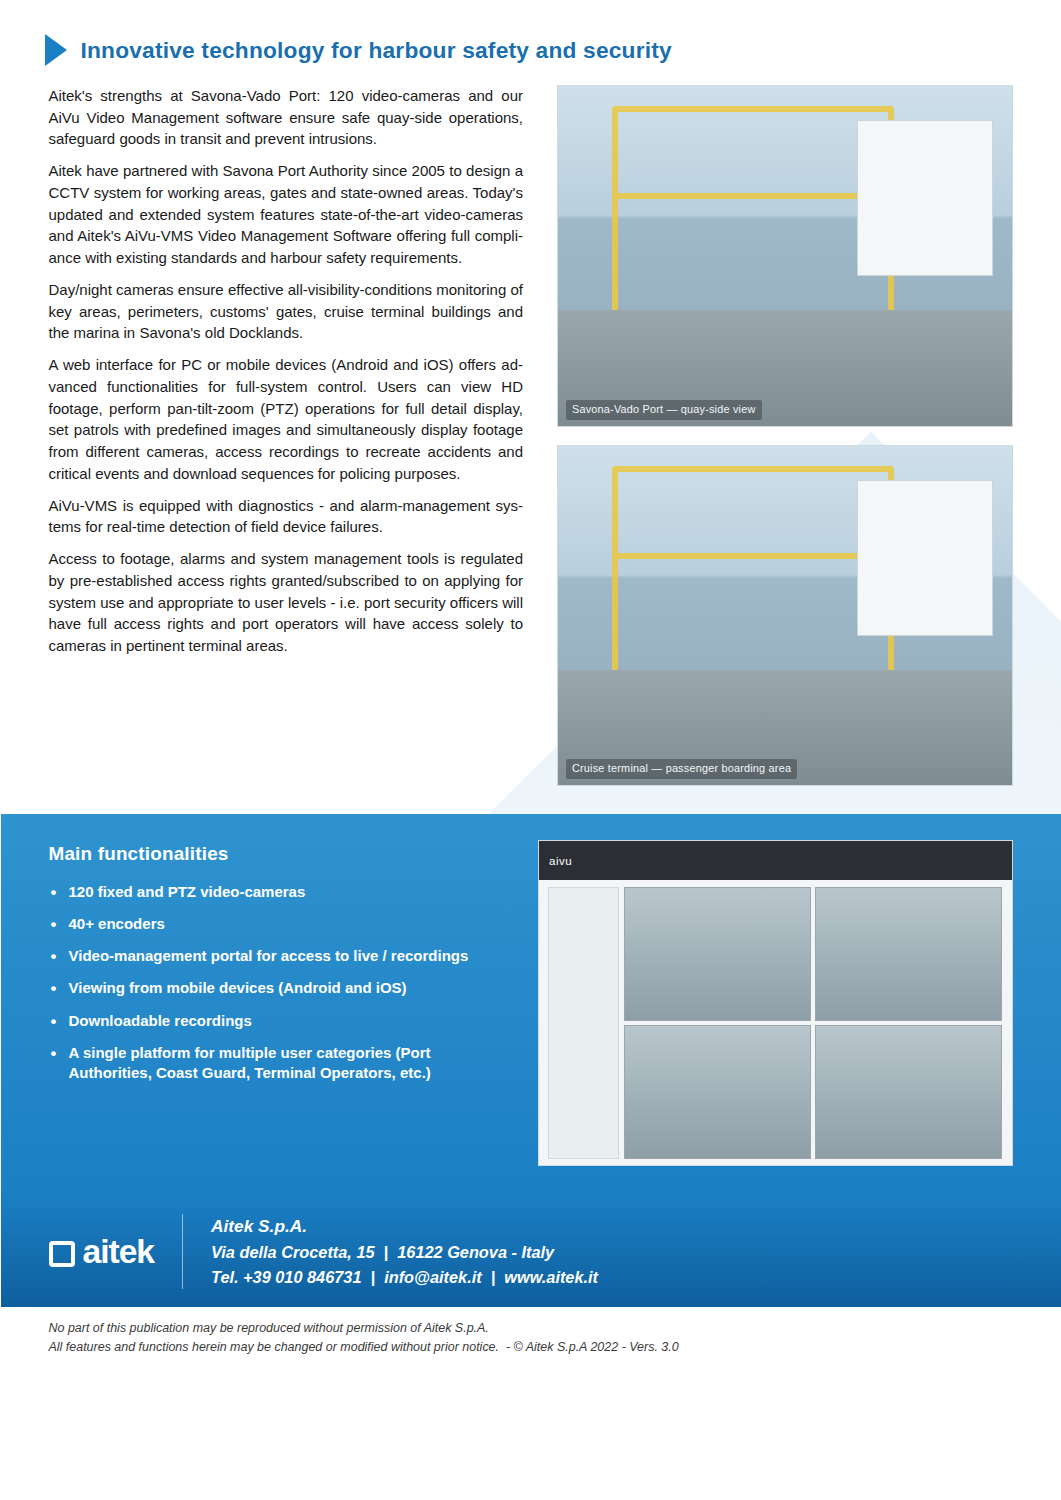Innovative technology for harbour safety and security
Aitek's strengths at Savona-Vado Port: 120 video-cameras and our AiVu Video Management software ensure safe quay-side operations, safeguard goods in transit and prevent intrusions.
Aitek have partnered with Savona Port Authority since 2005 to design a CCTV system for working areas, gates and state-owned areas. Today's updated and extended system features state-of-the-art video-cameras and Aitek's AiVu-VMS Video Management Software offering full compliance with existing standards and harbour safety requirements.
Day/night cameras ensure effective all-visibility-conditions monitoring of key areas, perimeters, customs' gates, cruise terminal buildings and the marina in Savona's old Docklands.
A web interface for PC or mobile devices (Android and iOS) offers advanced functionalities for full-system control. Users can view HD footage, perform pan-tilt-zoom (PTZ) operations for full detail display, set patrols with predefined images and simultaneously display footage from different cameras, access recordings to recreate accidents and critical events and download sequences for policing purposes.
AiVu-VMS is equipped with diagnostics - and alarm-management systems for real-time detection of field device failures.
Access to footage, alarms and system management tools is regulated by pre-established access rights granted/subscribed to on applying for system use and appropriate to user levels - i.e. port security officers will have full access rights and port operators will have access solely to cameras in pertinent terminal areas.
Main functionalities
120 fixed and PTZ video-cameras
40+ encoders
Video-management portal for access to live / recordings
Viewing from mobile devices (Android and iOS)
Downloadable recordings
A single platform for multiple user categories (Port Authorities, Coast Guard, Terminal Operators, etc.)
aitek
Aitek S.p.A.
Via della Crocetta, 15 | 16122 Genova - Italy
Tel. +39 010 846731 | info@aitek.it | www.aitek.it
No part of this publication may be reproduced without permission of Aitek S.p.A.
All features and functions herein may be changed or modified without prior notice. - © Aitek S.p.A 2022 - Vers. 3.0